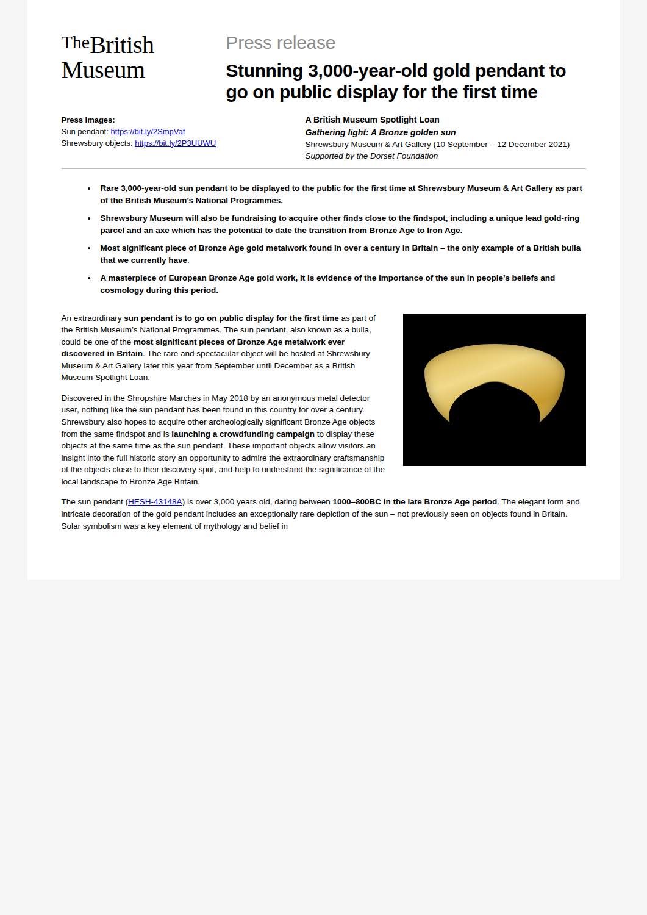The British
Museum
Press release
Stunning 3,000-year-old gold pendant to go on public display for the first time
Press images: Sun pendant: https://bit.ly/2SmpVaf
Shrewsbury objects: https://bit.ly/2P3UUWU
A British Museum Spotlight Loan
Gathering light: A Bronze golden sun
Shrewsbury Museum & Art Gallery (10 September – 12 December 2021)
Supported by the Dorset Foundation
Rare 3,000-year-old sun pendant to be displayed to the public for the first time at Shrewsbury Museum & Art Gallery as part of the British Museum’s National Programmes.
Shrewsbury Museum will also be fundraising to acquire other finds close to the findspot, including a unique lead gold-ring parcel and an axe which has the potential to date the transition from Bronze Age to Iron Age.
Most significant piece of Bronze Age gold metalwork found in over a century in Britain – the only example of a British bulla that we currently have.
A masterpiece of European Bronze Age gold work, it is evidence of the importance of the sun in people’s beliefs and cosmology during this period.
An extraordinary sun pendant is to go on public display for the first time as part of the British Museum’s National Programmes. The sun pendant, also known as a bulla, could be one of the most significant pieces of Bronze Age metalwork ever discovered in Britain. The rare and spectacular object will be hosted at Shrewsbury Museum & Art Gallery later this year from September until December as a British Museum Spotlight Loan.
Discovered in the Shropshire Marches in May 2018 by an anonymous metal detector user, nothing like the sun pendant has been found in this country for over a century. Shrewsbury also hopes to acquire other archeologically significant Bronze Age objects from the same findspot and is launching a crowdfunding campaign to display these objects at the same time as the sun pendant. These important objects allow visitors an insight into the full historic story an opportunity to admire the extraordinary craftsmanship of the objects close to their discovery spot, and help to understand the significance of the local landscape to Bronze Age Britain.
The sun pendant (HESH-43148A) is over 3,000 years old, dating between 1000–800BC in the late Bronze Age period. The elegant form and intricate decoration of the gold pendant includes an exceptionally rare depiction of the sun – not previously seen on objects found in Britain. Solar symbolism was a key element of mythology and belief in